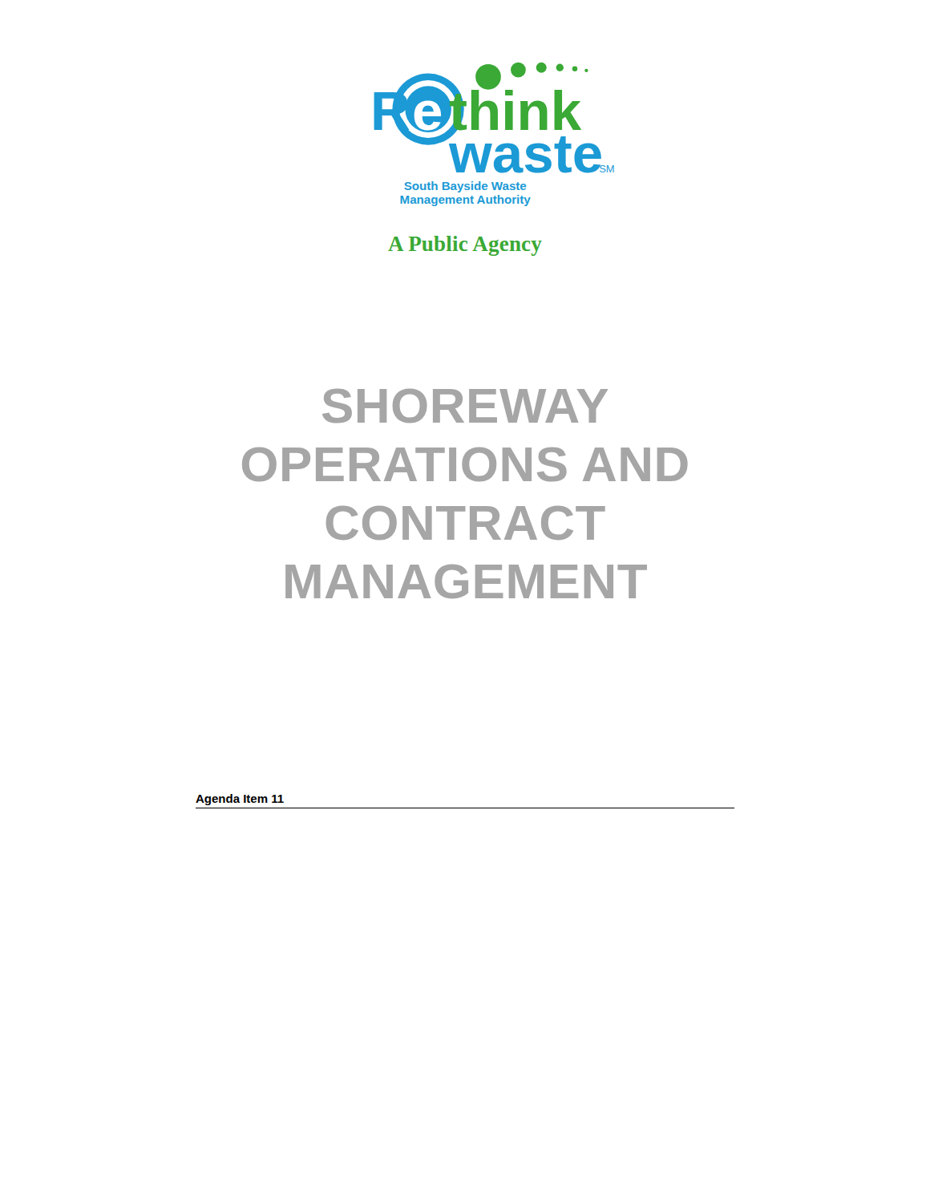R e think waste SM South Bayside Waste Management Authority
A Public Agency
SHOREWAY OPERATIONS AND CONTRACT MANAGEMENT
Agenda Item 11